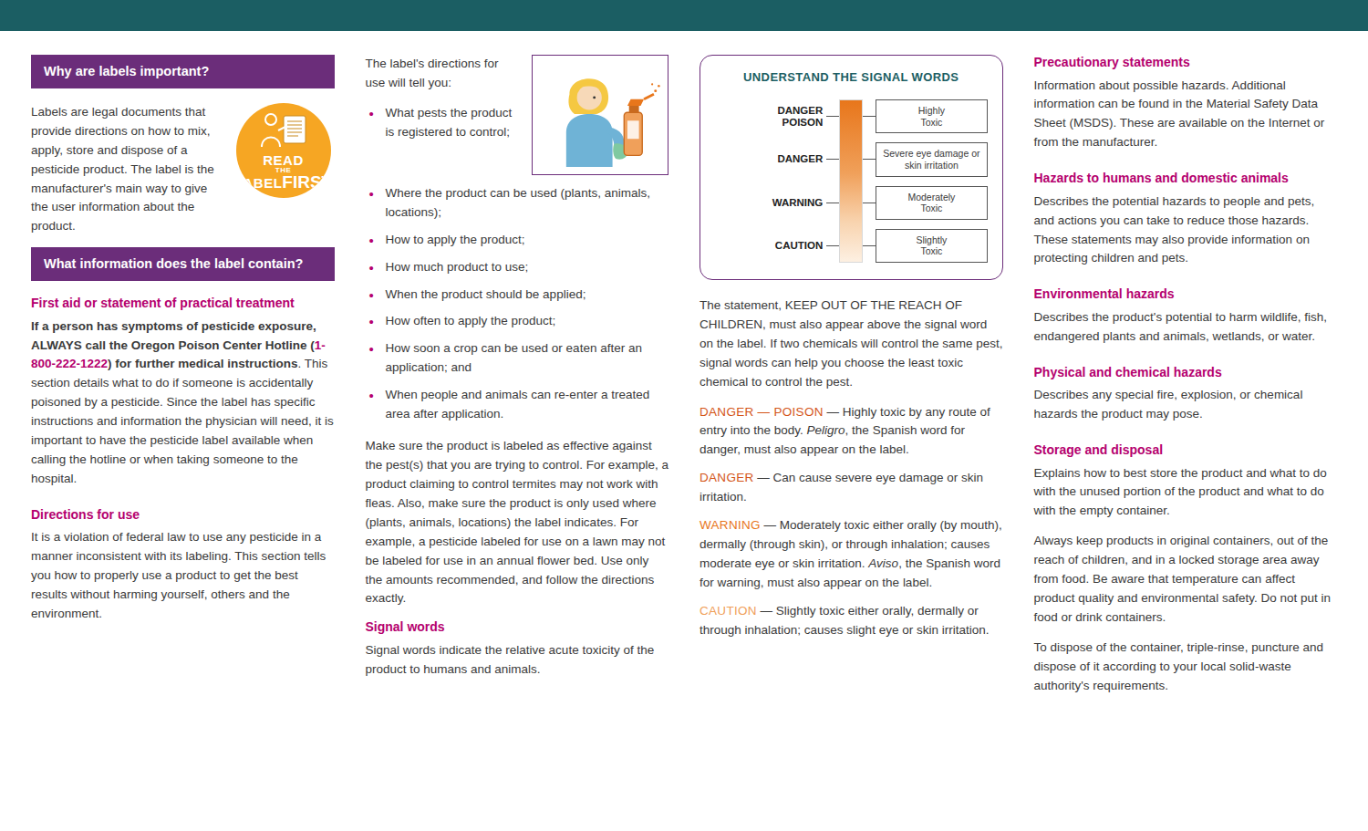Why are labels important?
READTHELABELFIRST
Labels are legal documents that provide directions on how to mix, apply, store and dispose of a pesticide product. The label is the manufacturer's main way to give the user information about the product.
What information does the label contain?
First aid or statement of practical treatment
If a person has symptoms of pesticide exposure, ALWAYS call the Oregon Poison Center Hotline (1-800-222-1222) for further medical instructions. This section details what to do if someone is accidentally poisoned by a pesticide. Since the label has specific instructions and information the physician will need, it is important to have the pesticide label available when calling the hotline or when taking someone to the hospital.
Directions for use
It is a violation of federal law to use any pesticide in a manner inconsistent with its labeling. This section tells you how to properly use a product to get the best results without harming yourself, others and the environment.
The label's directions for use will tell you:
What pests the product is registered to control;
Where the product can be used (plants, animals, locations);
How to apply the product;
How much product to use;
When the product should be applied;
How often to apply the product;
How soon a crop can be used or eaten after an application; and
When people and animals can re-enter a treated area after application.
Make sure the product is labeled as effective against the pest(s) that you are trying to control. For example, a product claiming to control termites may not work with fleas. Also, make sure the product is only used where (plants, animals, locations) the label indicates. For example, a pesticide labeled for use on a lawn may not be labeled for use in an annual flower bed. Use only the amounts recommended, and follow the directions exactly.
Signal words
Signal words indicate the relative acute toxicity of the product to humans and animals.
UNDERSTAND THE SIGNAL WORDS
DANGER
POISON
Highly
Toxic
DANGER
Severe eye damage or skin irritation
WARNING
Moderately
Toxic
CAUTION
Slightly
Toxic
The statement, KEEP OUT OF THE REACH OF CHILDREN, must also appear above the signal word on the label. If two chemicals will control the same pest, signal words can help you choose the least toxic chemical to control the pest.
DANGER — POISON — Highly toxic by any route of entry into the body. Peligro, the Spanish word for danger, must also appear on the label.
DANGER — Can cause severe eye damage or skin irritation.
WARNING — Moderately toxic either orally (by mouth), dermally (through skin), or through inhalation; causes moderate eye or skin irritation. Aviso, the Spanish word for warning, must also appear on the label.
CAUTION — Slightly toxic either orally, dermally or through inhalation; causes slight eye or skin irritation.
Precautionary statements
Information about possible hazards. Additional information can be found in the Material Safety Data Sheet (MSDS). These are available on the Internet or from the manufacturer.
Hazards to humans and domestic animals
Describes the potential hazards to people and pets, and actions you can take to reduce those hazards. These statements may also provide information on protecting children and pets.
Environmental hazards
Describes the product's potential to harm wildlife, fish, endangered plants and animals, wetlands, or water.
Physical and chemical hazards
Describes any special fire, explosion, or chemical hazards the product may pose.
Storage and disposal
Explains how to best store the product and what to do with the unused portion of the product and what to do with the empty container.
Always keep products in original containers, out of the reach of children, and in a locked storage area away from food. Be aware that temperature can affect product quality and environmental safety. Do not put in food or drink containers.
To dispose of the container, triple-rinse, puncture and dispose of it according to your local solid-waste authority's requirements.